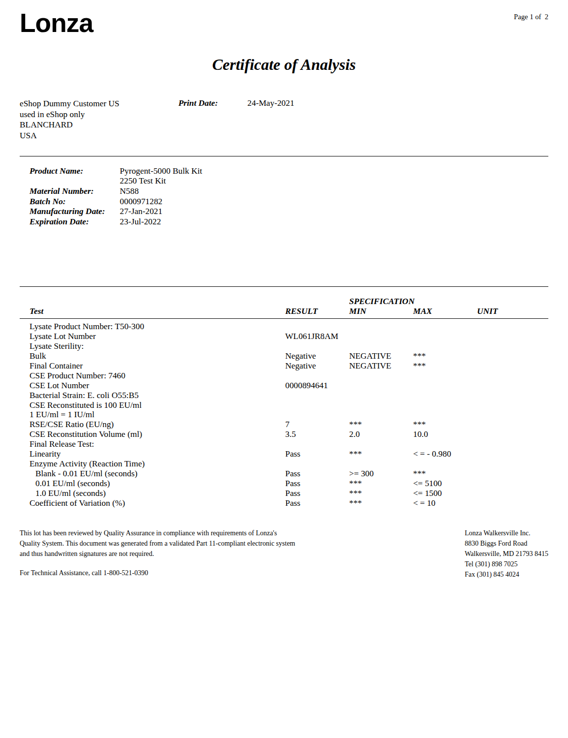Lonza
Page 1 of 2
Certificate of Analysis
eShop Dummy Customer US
used in eShop only
BLANCHARD
USA
Print Date: 24-May-2021
| Product Name: | Pyrogent-5000 Bulk Kit 2250 Test Kit |
| Material Number: | N588 |
| Batch No: | 0000971282 |
| Manufacturing Date: | 27-Jan-2021 |
| Expiration Date: | 23-Jul-2022 |
SPECIFICATION
Test
RESULT
MIN
MAX
UNIT
| Lysate Product Number: T50-300 | | | | |
| Lysate Lot Number | WL061JR8AM | | | |
| Lysate Sterility: | | | | |
| Bulk | Negative | NEGATIVE | *** | |
| Final Container | Negative | NEGATIVE | *** | |
| CSE Product Number: 7460 | | | | |
| CSE Lot Number | 0000894641 | | | |
| Bacterial Strain: E. coli O55:B5 | | | | |
| CSE Reconstituted is 100 EU/ml | | | | |
| 1 EU/ml = 1 IU/ml | | | | |
| RSE/CSE Ratio (EU/ng) | 7 | *** | *** | |
| CSE Reconstitution Volume (ml) | 3.5 | 2.0 | 10.0 | |
| Final Release Test: | | | | |
| Linearity | Pass | *** | < = - 0.980 | |
| Enzyme Activity (Reaction Time) | | | | |
| Blank - 0.01 EU/ml (seconds) | Pass | >= 300 | *** | |
| 0.01 EU/ml (seconds) | Pass | *** | <= 5100 | |
| 1.0 EU/ml (seconds) | Pass | *** | <= 1500 | |
| Coefficient of Variation (%) | Pass | *** | < = 10 | |
This lot has been reviewed by Quality Assurance in compliance with requirements of Lonza's
Quality System. This document was generated from a validated Part 11-compliant electronic system
and thus handwritten signatures are not required.
For Technical Assistance, call 1-800-521-0390
Lonza Walkersville Inc.
8830 Biggs Ford Road
Walkersville, MD 21793 8415
Tel (301) 898 7025
Fax (301) 845 4024